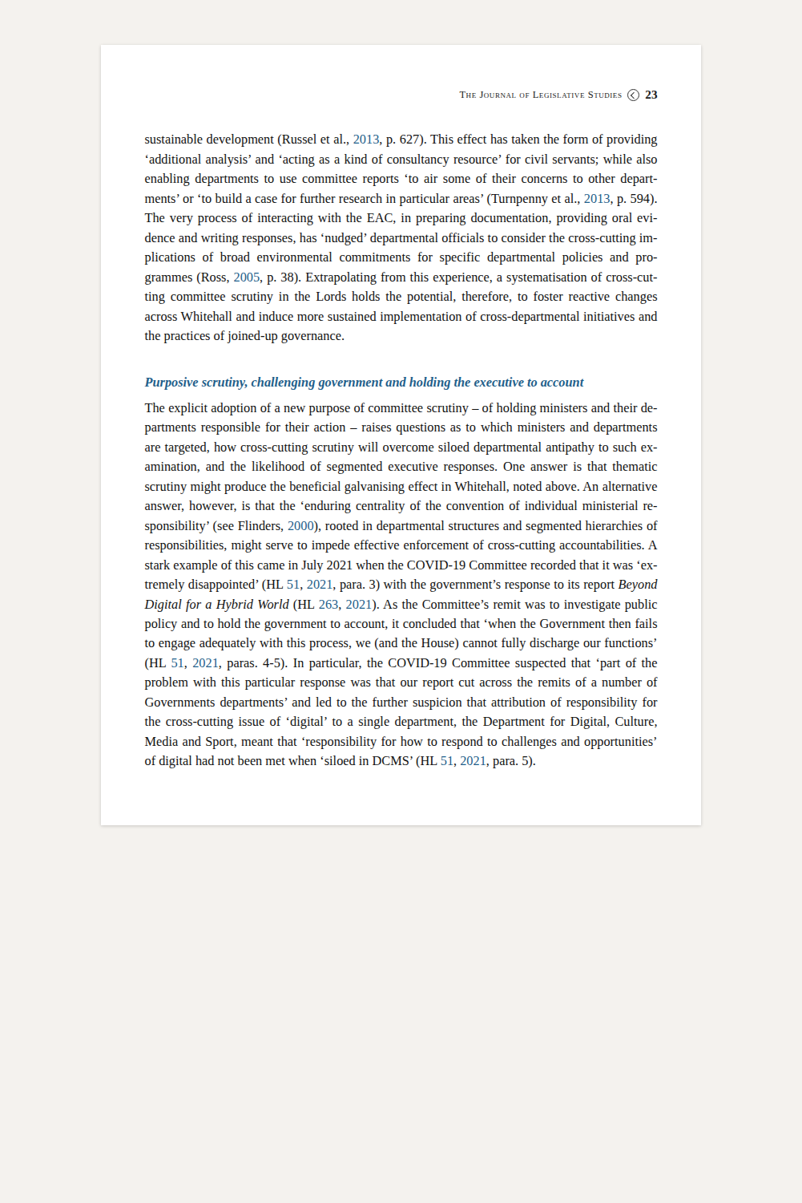The Journal of Legislative Studies 23
sustainable development (Russel et al., 2013, p. 627). This effect has taken the form of providing ‘additional analysis’ and ‘acting as a kind of consultancy resource’ for civil servants; while also enabling departments to use committee reports ‘to air some of their concerns to other departments’ or ‘to build a case for further research in particular areas’ (Turnpenny et al., 2013, p. 594). The very process of interacting with the EAC, in preparing documentation, providing oral evidence and writing responses, has ‘nudged’ departmental officials to consider the cross-cutting implications of broad environmental commitments for specific departmental policies and programmes (Ross, 2005, p. 38). Extrapolating from this experience, a systematisation of cross-cutting committee scrutiny in the Lords holds the potential, therefore, to foster reactive changes across Whitehall and induce more sustained implementation of cross-departmental initiatives and the practices of joined-up governance.
Purposive scrutiny, challenging government and holding the executive to account
The explicit adoption of a new purpose of committee scrutiny – of holding ministers and their departments responsible for their action – raises questions as to which ministers and departments are targeted, how cross-cutting scrutiny will overcome siloed departmental antipathy to such examination, and the likelihood of segmented executive responses. One answer is that thematic scrutiny might produce the beneficial galvanising effect in Whitehall, noted above. An alternative answer, however, is that the ‘enduring centrality of the convention of individual ministerial responsibility’ (see Flinders, 2000), rooted in departmental structures and segmented hierarchies of responsibilities, might serve to impede effective enforcement of cross-cutting accountabilities. A stark example of this came in July 2021 when the COVID-19 Committee recorded that it was ‘extremely disappointed’ (HL 51, 2021, para. 3) with the government’s response to its report Beyond Digital for a Hybrid World (HL 263, 2021). As the Committee’s remit was to investigate public policy and to hold the government to account, it concluded that ‘when the Government then fails to engage adequately with this process, we (and the House) cannot fully discharge our functions’ (HL 51, 2021, paras. 4-5). In particular, the COVID-19 Committee suspected that ‘part of the problem with this particular response was that our report cut across the remits of a number of Governments departments’ and led to the further suspicion that attribution of responsibility for the cross-cutting issue of ‘digital’ to a single department, the Department for Digital, Culture, Media and Sport, meant that ‘responsibility for how to respond to challenges and opportunities’ of digital had not been met when ‘siloed in DCMS’ (HL 51, 2021, para. 5).